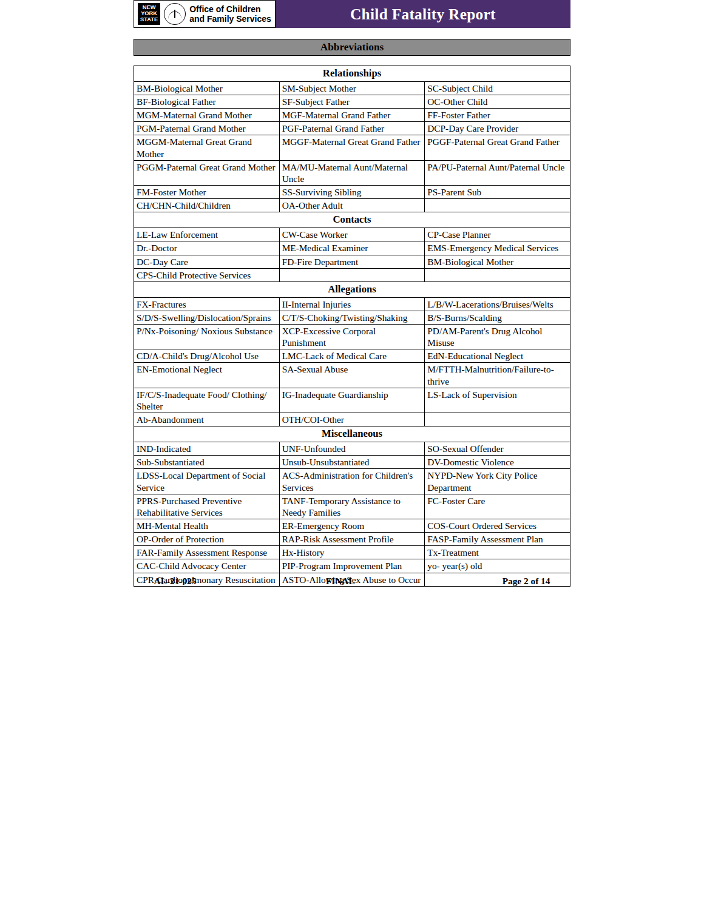NEW
YORK
STATE
Office of Children
and Family Services
Child Fatality Report
Abbreviations
| Relationships |
| BM-Biological Mother | SM-Subject Mother | SC-Subject Child |
| BF-Biological Father | SF-Subject Father | OC-Other Child |
| MGM-Maternal Grand Mother | MGF-Maternal Grand Father | FF-Foster Father |
| PGM-Paternal Grand Mother | PGF-Paternal Grand Father | DCP-Day Care Provider |
| MGGM-Maternal Great Grand Mother | MGGF-Maternal Great Grand Father | PGGF-Paternal Great Grand Father |
| PGGM-Paternal Great Grand Mother | MA/MU-Maternal Aunt/Maternal Uncle | PA/PU-Paternal Aunt/Paternal Uncle |
| FM-Foster Mother | SS-Surviving Sibling | PS-Parent Sub |
| CH/CHN-Child/Children | OA-Other Adult | |
| Contacts |
| LE-Law Enforcement | CW-Case Worker | CP-Case Planner |
| Dr.-Doctor | ME-Medical Examiner | EMS-Emergency Medical Services |
| DC-Day Care | FD-Fire Department | BM-Biological Mother |
| CPS-Child Protective Services | | |
| Allegations |
| FX-Fractures | II-Internal Injuries | L/B/W-Lacerations/Bruises/Welts |
| S/D/S-Swelling/Dislocation/Sprains | C/T/S-Choking/Twisting/Shaking | B/S-Burns/Scalding |
| P/Nx-Poisoning/ Noxious Substance | XCP-Excessive Corporal Punishment | PD/AM-Parent's Drug Alcohol Misuse |
| CD/A-Child's Drug/Alcohol Use | LMC-Lack of Medical Care | EdN-Educational Neglect |
| EN-Emotional Neglect | SA-Sexual Abuse | M/FTTH-Malnutrition/Failure-to-thrive |
| IF/C/S-Inadequate Food/ Clothing/ Shelter | IG-Inadequate Guardianship | LS-Lack of Supervision |
| Ab-Abandonment | OTH/COI-Other | |
| Miscellaneous |
| IND-Indicated | UNF-Unfounded | SO-Sexual Offender |
| Sub-Substantiated | Unsub-Unsubstantiated | DV-Domestic Violence |
| LDSS-Local Department of Social Service | ACS-Administration for Children's Services | NYPD-New York City Police Department |
| PPRS-Purchased Preventive Rehabilitative Services | TANF-Temporary Assistance to Needy Families | FC-Foster Care |
| MH-Mental Health | ER-Emergency Room | COS-Court Ordered Services |
| OP-Order of Protection | RAP-Risk Assessment Profile | FASP-Family Assessment Plan |
| FAR-Family Assessment Response | Hx-History | Tx-Treatment |
| CAC-Child Advocacy Center | PIP-Program Improvement Plan | yo- year(s) old |
| CPR-Cardiopulmonary Resuscitation | ASTO-Allowing Sex Abuse to Occur | |
AL-21-025
FINAL
Page 2 of 14